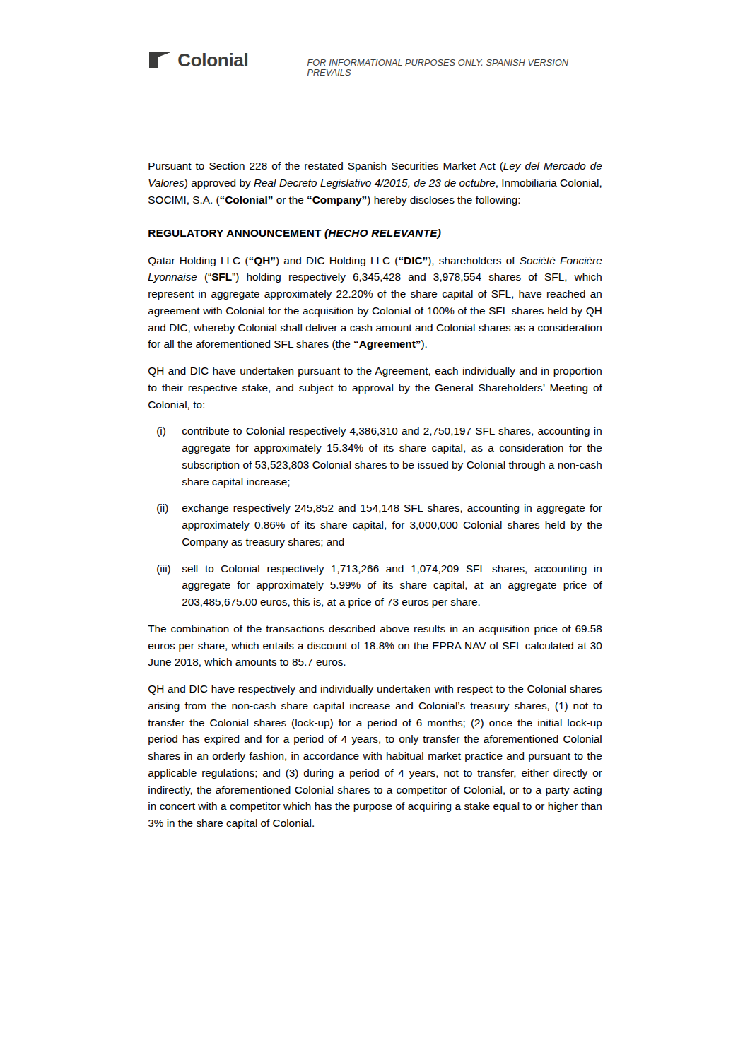Colonial
FOR INFORMATIONAL PURPOSES ONLY. SPANISH VERSION PREVAILS
Pursuant to Section 228 of the restated Spanish Securities Market Act (Ley del Mercado de Valores) approved by Real Decreto Legislativo 4/2015, de 23 de octubre, Inmobiliaria Colonial, SOCIMI, S.A. (“Colonial” or the “Company”) hereby discloses the following:
REGULATORY ANNOUNCEMENT (HECHO RELEVANTE)
Qatar Holding LLC (“QH”) and DIC Holding LLC (“DIC”), shareholders of Sociètè Foncière Lyonnaise (“SFL”) holding respectively 6,345,428 and 3,978,554 shares of SFL, which represent in aggregate approximately 22.20% of the share capital of SFL, have reached an agreement with Colonial for the acquisition by Colonial of 100% of the SFL shares held by QH and DIC, whereby Colonial shall deliver a cash amount and Colonial shares as a consideration for all the aforementioned SFL shares (the “Agreement”).
QH and DIC have undertaken pursuant to the Agreement, each individually and in proportion to their respective stake, and subject to approval by the General Shareholders’ Meeting of Colonial, to:
contribute to Colonial respectively 4,386,310 and 2,750,197 SFL shares, accounting in aggregate for approximately 15.34% of its share capital, as a consideration for the subscription of 53,523,803 Colonial shares to be issued by Colonial through a non-cash share capital increase;
exchange respectively 245,852 and 154,148 SFL shares, accounting in aggregate for approximately 0.86% of its share capital, for 3,000,000 Colonial shares held by the Company as treasury shares; and
sell to Colonial respectively 1,713,266 and 1,074,209 SFL shares, accounting in aggregate for approximately 5.99% of its share capital, at an aggregate price of 203,485,675.00 euros, this is, at a price of 73 euros per share.
The combination of the transactions described above results in an acquisition price of 69.58 euros per share, which entails a discount of 18.8% on the EPRA NAV of SFL calculated at 30 June 2018, which amounts to 85.7 euros.
QH and DIC have respectively and individually undertaken with respect to the Colonial shares arising from the non-cash share capital increase and Colonial’s treasury shares, (1) not to transfer the Colonial shares (lock-up) for a period of 6 months; (2) once the initial lock-up period has expired and for a period of 4 years, to only transfer the aforementioned Colonial shares in an orderly fashion, in accordance with habitual market practice and pursuant to the applicable regulations; and (3) during a period of 4 years, not to transfer, either directly or indirectly, the aforementioned Colonial shares to a competitor of Colonial, or to a party acting in concert with a competitor which has the purpose of acquiring a stake equal to or higher than 3% in the share capital of Colonial.